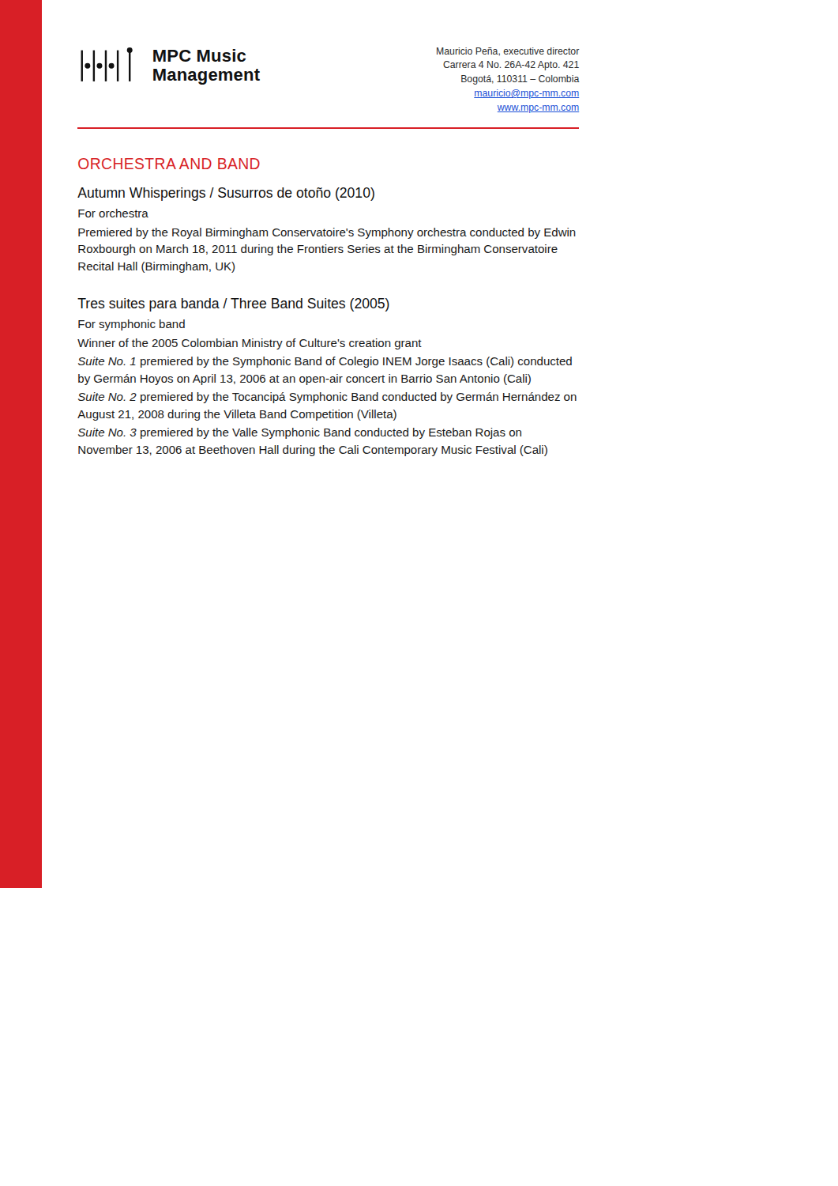MPC Music
Management
Mauricio Peña, executive director
Carrera 4 No. 26A-42 Apto. 421
Bogotá, 110311 – Colombia
mauricio@mpc-mm.com
www.mpc-mm.com
ORCHESTRA AND BAND
Autumn Whisperings / Susurros de otoño (2010)
For orchestra
Premiered by the Royal Birmingham Conservatoire's Symphony orchestra conducted by Edwin Roxbourgh on March 18, 2011 during the Frontiers Series at the Birmingham Conservatoire Recital Hall (Birmingham, UK)
Tres suites para banda / Three Band Suites (2005)
For symphonic band
Winner of the 2005 Colombian Ministry of Culture's creation grant
Suite No. 1 premiered by the Symphonic Band of Colegio INEM Jorge Isaacs (Cali) conducted by Germán Hoyos on April 13, 2006 at an open-air concert in Barrio San Antonio (Cali)
Suite No. 2 premiered by the Tocancipá Symphonic Band conducted by Germán Hernández on August 21, 2008 during the Villeta Band Competition (Villeta)
Suite No. 3 premiered by the Valle Symphonic Band conducted by Esteban Rojas on November 13, 2006 at Beethoven Hall during the Cali Contemporary Music Festival (Cali)